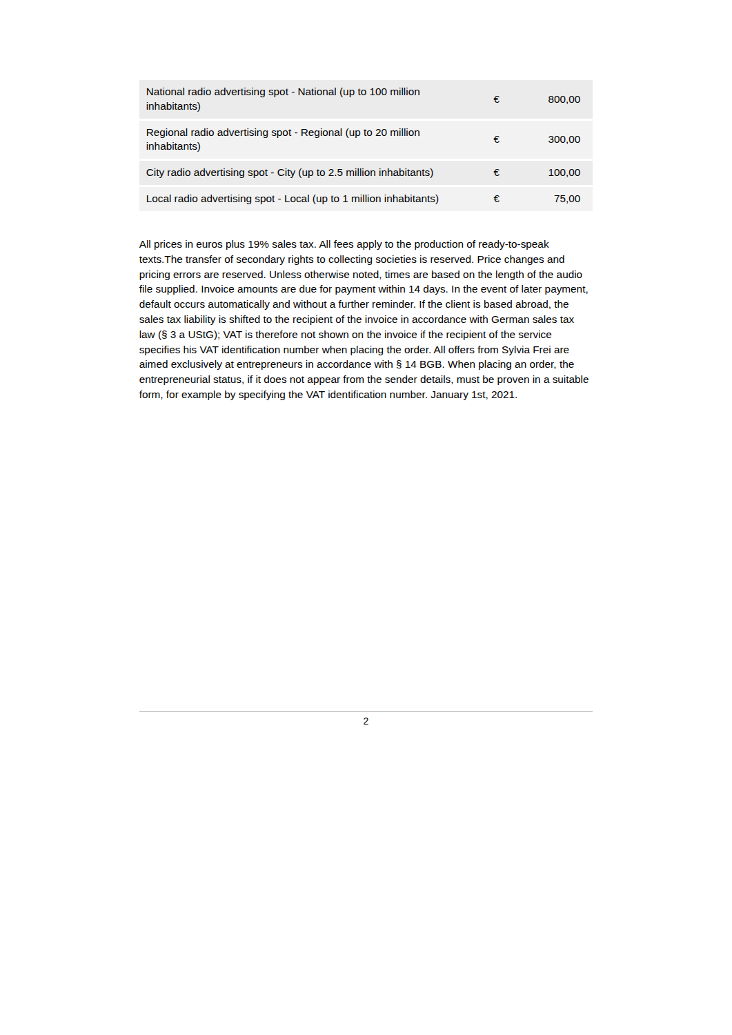| National radio advertising spot - National (up to 100 million inhabitants) | € | 800,00 |
| Regional radio advertising spot - Regional (up to 20 million inhabitants) | € | 300,00 |
| City radio advertising spot - City (up to 2.5 million inhabitants) | € | 100,00 |
| Local radio advertising spot - Local (up to 1 million inhabitants) | € | 75,00 |
All prices in euros plus 19% sales tax. All fees apply to the production of ready-to-speak texts.The transfer of secondary rights to collecting societies is reserved. Price changes and pricing errors are reserved. Unless otherwise noted, times are based on the length of the audio file supplied. Invoice amounts are due for payment within 14 days. In the event of later payment, default occurs automatically and without a further reminder. If the client is based abroad, the sales tax liability is shifted to the recipient of the invoice in accordance with German sales tax law (§ 3 a UStG); VAT is therefore not shown on the invoice if the recipient of the service specifies his VAT identification number when placing the order. All offers from Sylvia Frei are aimed exclusively at entrepreneurs in accordance with § 14 BGB. When placing an order, the entrepreneurial status, if it does not appear from the sender details, must be proven in a suitable form, for example by specifying the VAT identification number. January 1st, 2021.
2